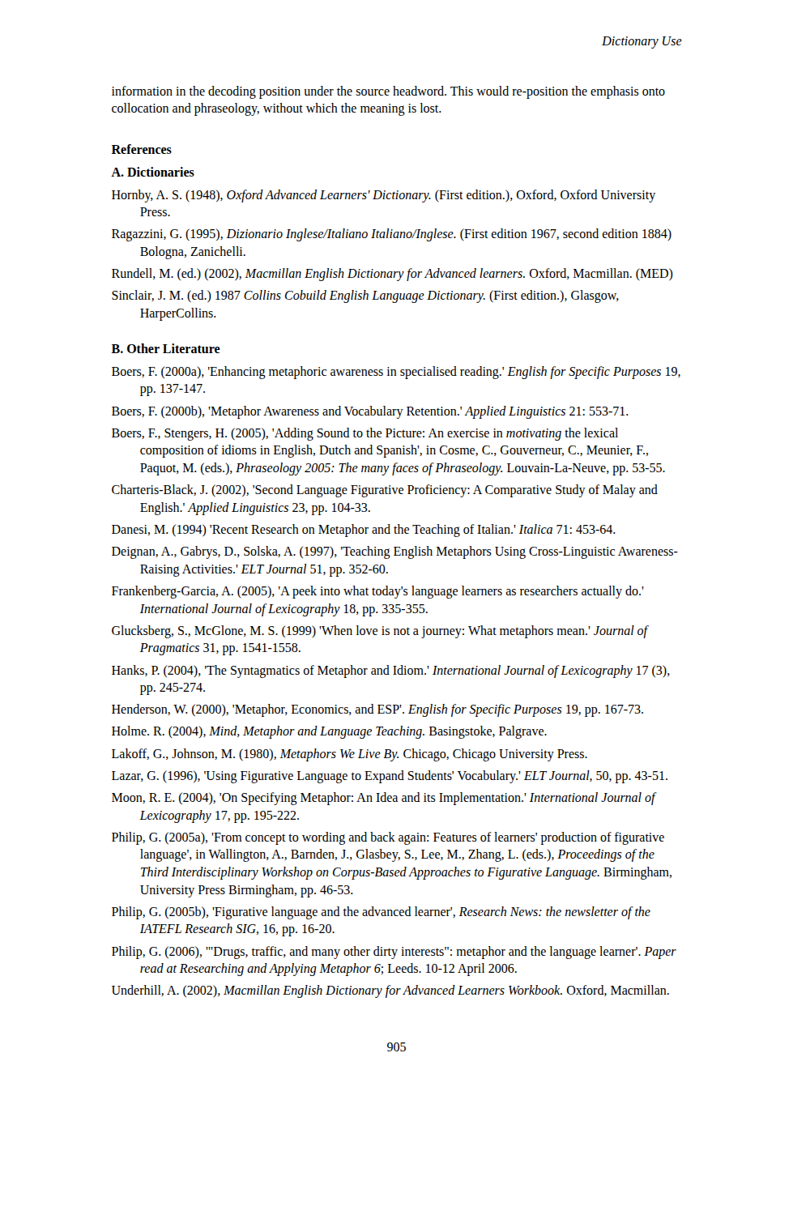Dictionary Use
information in the decoding position under the source headword. This would re-position the emphasis onto collocation and phraseology, without which the meaning is lost.
References
A. Dictionaries
Hornby, A. S. (1948), Oxford Advanced Learners' Dictionary. (First edition.), Oxford, Oxford University Press.
Ragazzini, G. (1995), Dizionario Inglese/Italiano Italiano/Inglese. (First edition 1967, second edition 1884) Bologna, Zanichelli.
Rundell, M. (ed.) (2002), Macmillan English Dictionary for Advanced learners. Oxford, Macmillan. (MED)
Sinclair, J. M. (ed.) 1987 Collins Cobuild English Language Dictionary. (First edition.), Glasgow, HarperCollins.
B. Other Literature
Boers, F. (2000a), 'Enhancing metaphoric awareness in specialised reading.' English for Specific Purposes 19, pp. 137-147.
Boers, F. (2000b), 'Metaphor Awareness and Vocabulary Retention.' Applied Linguistics 21: 553-71.
Boers, F., Stengers, H. (2005), 'Adding Sound to the Picture: An exercise in motivating the lexical composition of idioms in English, Dutch and Spanish', in Cosme, C., Gouverneur, C., Meunier, F., Paquot, M. (eds.), Phraseology 2005: The many faces of Phraseology. Louvain-La-Neuve, pp. 53-55.
Charteris-Black, J. (2002), 'Second Language Figurative Proficiency: A Comparative Study of Malay and English.' Applied Linguistics 23, pp. 104-33.
Danesi, M. (1994) 'Recent Research on Metaphor and the Teaching of Italian.' Italica 71: 453-64.
Deignan, A., Gabrys, D., Solska, A. (1997), 'Teaching English Metaphors Using Cross-Linguistic Awareness-Raising Activities.' ELT Journal 51, pp. 352-60.
Frankenberg-Garcia, A. (2005), 'A peek into what today's language learners as researchers actually do.' International Journal of Lexicography 18, pp. 335-355.
Glucksberg, S., McGlone, M. S. (1999) 'When love is not a journey: What metaphors mean.' Journal of Pragmatics 31, pp. 1541-1558.
Hanks, P. (2004), 'The Syntagmatics of Metaphor and Idiom.' International Journal of Lexicography 17 (3), pp. 245-274.
Henderson, W. (2000), 'Metaphor, Economics, and ESP'. English for Specific Purposes 19, pp. 167-73.
Holme. R. (2004), Mind, Metaphor and Language Teaching. Basingstoke, Palgrave.
Lakoff, G., Johnson, M. (1980), Metaphors We Live By. Chicago, Chicago University Press.
Lazar, G. (1996), 'Using Figurative Language to Expand Students' Vocabulary.' ELT Journal, 50, pp. 43-51.
Moon, R. E. (2004), 'On Specifying Metaphor: An Idea and its Implementation.' International Journal of Lexicography 17, pp. 195-222.
Philip, G. (2005a), 'From concept to wording and back again: Features of learners' production of figurative language', in Wallington, A., Barnden, J., Glasbey, S., Lee, M., Zhang, L. (eds.), Proceedings of the Third Interdisciplinary Workshop on Corpus-Based Approaches to Figurative Language. Birmingham, University Press Birmingham, pp. 46-53.
Philip, G. (2005b), 'Figurative language and the advanced learner', Research News: the newsletter of the IATEFL Research SIG, 16, pp. 16-20.
Philip, G. (2006), '"Drugs, traffic, and many other dirty interests": metaphor and the language learner'. Paper read at Researching and Applying Metaphor 6; Leeds. 10-12 April 2006.
Underhill, A. (2002), Macmillan English Dictionary for Advanced Learners Workbook. Oxford, Macmillan.
905